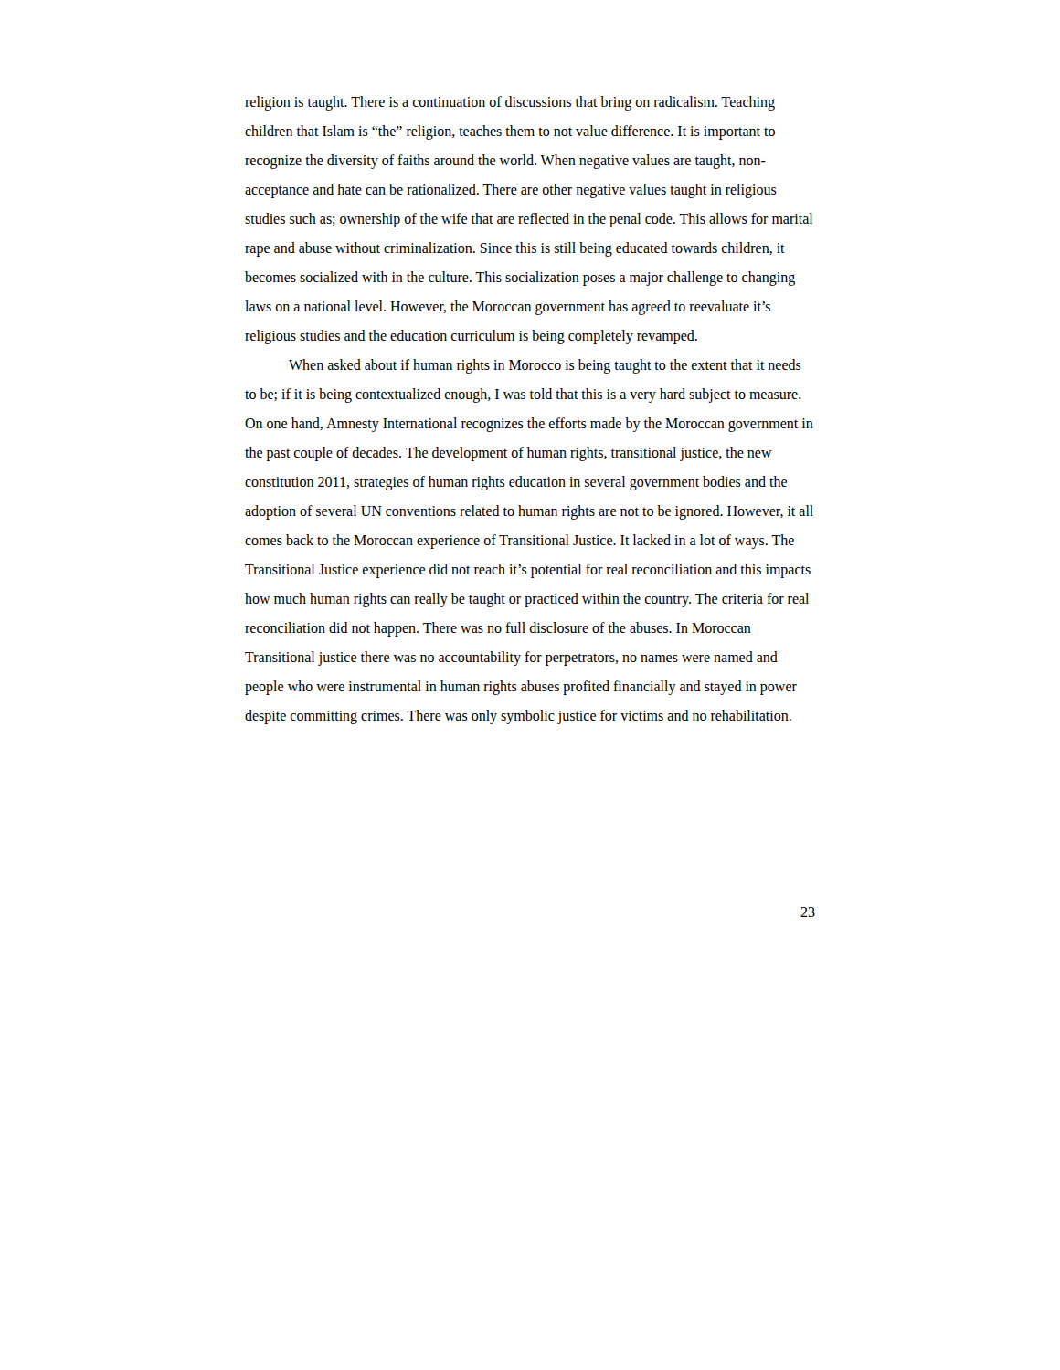religion is taught. There is a continuation of discussions that bring on radicalism. Teaching children that Islam is “the” religion, teaches them to not value difference. It is important to recognize the diversity of faiths around the world. When negative values are taught, non-acceptance and hate can be rationalized. There are other negative values taught in religious studies such as; ownership of the wife that are reflected in the penal code. This allows for marital rape and abuse without criminalization. Since this is still being educated towards children, it becomes socialized with in the culture. This socialization poses a major challenge to changing laws on a national level. However, the Moroccan government has agreed to reevaluate it’s religious studies and the education curriculum is being completely revamped.
When asked about if human rights in Morocco is being taught to the extent that it needs to be; if it is being contextualized enough, I was told that this is a very hard subject to measure. On one hand, Amnesty International recognizes the efforts made by the Moroccan government in the past couple of decades. The development of human rights, transitional justice, the new constitution 2011, strategies of human rights education in several government bodies and the adoption of several UN conventions related to human rights are not to be ignored. However, it all comes back to the Moroccan experience of Transitional Justice. It lacked in a lot of ways. The Transitional Justice experience did not reach it’s potential for real reconciliation and this impacts how much human rights can really be taught or practiced within the country. The criteria for real reconciliation did not happen. There was no full disclosure of the abuses. In Moroccan Transitional justice there was no accountability for perpetrators, no names were named and people who were instrumental in human rights abuses profited financially and stayed in power despite committing crimes. There was only symbolic justice for victims and no rehabilitation.
23